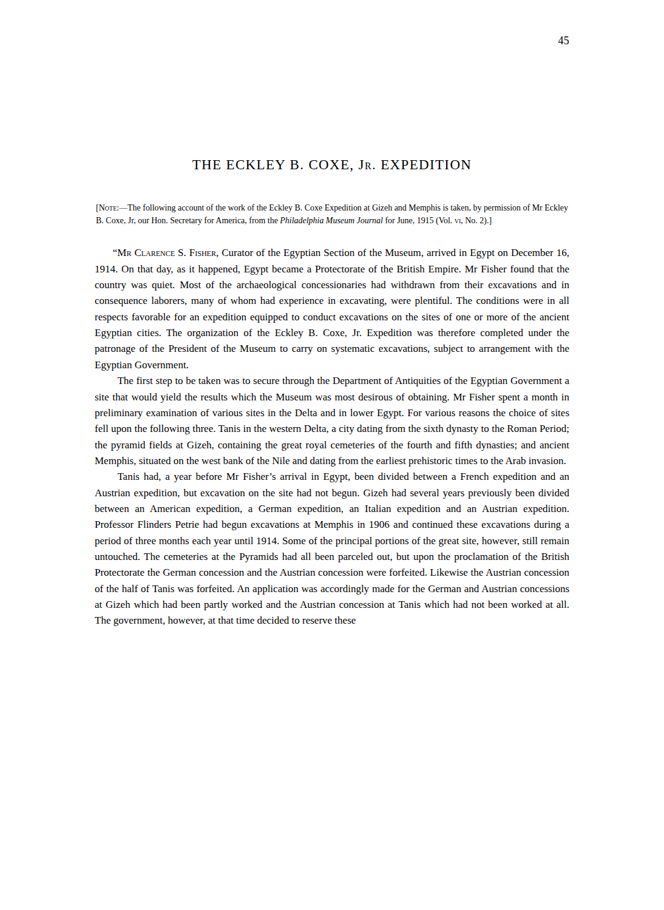45
THE ECKLEY B. COXE, Jr. EXPEDITION
[Note:—The following account of the work of the Eckley B. Coxe Expedition at Gizeh and Memphis is taken, by permission of Mr Eckley B. Coxe, Jr, our Hon. Secretary for America, from the Philadelphia Museum Journal for June, 1915 (Vol. vi, No. 2).]
“Mr Clarence S. Fisher, Curator of the Egyptian Section of the Museum, arrived in Egypt on December 16, 1914. On that day, as it happened, Egypt became a Protectorate of the British Empire. Mr Fisher found that the country was quiet. Most of the archaeological concessionaries had withdrawn from their excavations and in consequence laborers, many of whom had experience in excavating, were plentiful. The conditions were in all respects favorable for an expedition equipped to conduct excavations on the sites of one or more of the ancient Egyptian cities. The organization of the Eckley B. Coxe, Jr. Expedition was therefore completed under the patronage of the President of the Museum to carry on systematic excavations, subject to arrangement with the Egyptian Government.
The first step to be taken was to secure through the Department of Antiquities of the Egyptian Government a site that would yield the results which the Museum was most desirous of obtaining. Mr Fisher spent a month in preliminary examination of various sites in the Delta and in lower Egypt. For various reasons the choice of sites fell upon the following three. Tanis in the western Delta, a city dating from the sixth dynasty to the Roman Period; the pyramid fields at Gizeh, containing the great royal cemeteries of the fourth and fifth dynasties; and ancient Memphis, situated on the west bank of the Nile and dating from the earliest prehistoric times to the Arab invasion.
Tanis had, a year before Mr Fisher’s arrival in Egypt, been divided between a French expedition and an Austrian expedition, but excavation on the site had not begun. Gizeh had several years previously been divided between an American expedition, a German expedition, an Italian expedition and an Austrian expedition. Professor Flinders Petrie had begun excavations at Memphis in 1906 and continued these excavations during a period of three months each year until 1914. Some of the principal portions of the great site, however, still remain untouched. The cemeteries at the Pyramids had all been parceled out, but upon the proclamation of the British Protectorate the German concession and the Austrian concession were forfeited. Likewise the Austrian concession of the half of Tanis was forfeited. An application was accordingly made for the German and Austrian concessions at Gizeh which had been partly worked and the Austrian concession at Tanis which had not been worked at all. The government, however, at that time decided to reserve these